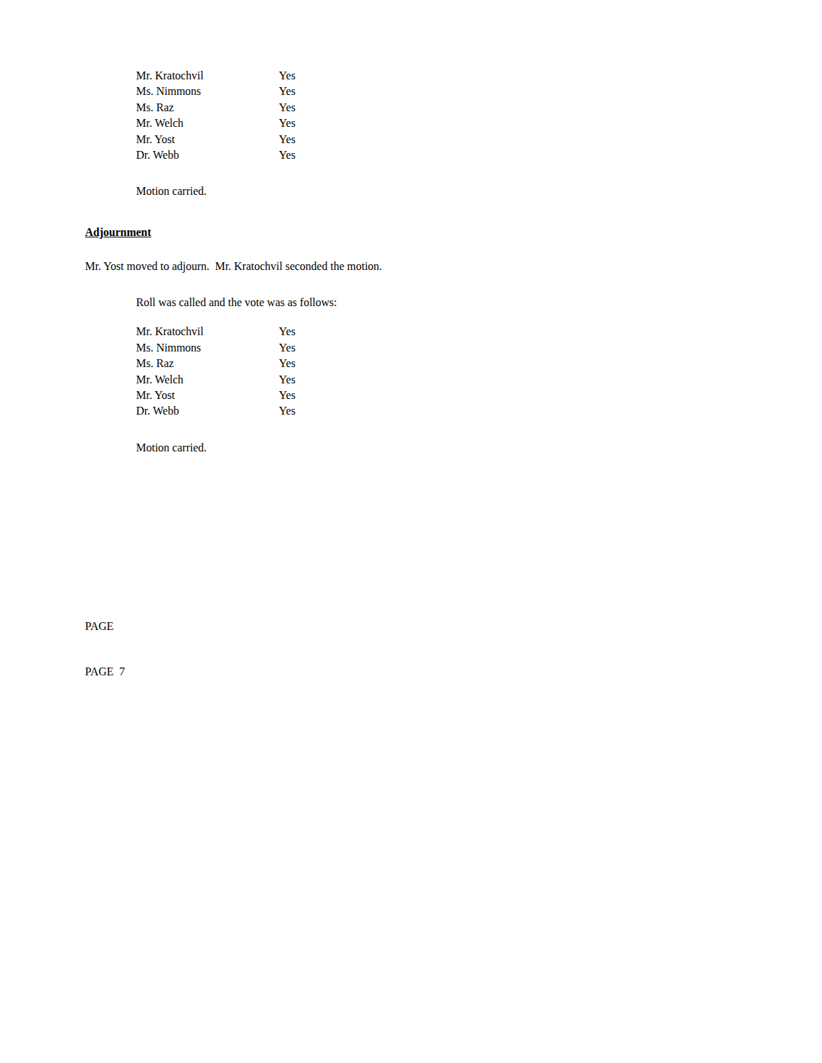| Mr. Kratochvil | Yes |
| Ms. Nimmons | Yes |
| Ms. Raz | Yes |
| Mr. Welch | Yes |
| Mr. Yost | Yes |
| Dr. Webb | Yes |
Motion carried.
Adjournment
Mr. Yost moved to adjourn. Mr. Kratochvil seconded the motion.
Roll was called and the vote was as follows:
| Mr. Kratochvil | Yes |
| Ms. Nimmons | Yes |
| Ms. Raz | Yes |
| Mr. Welch | Yes |
| Mr. Yost | Yes |
| Dr. Webb | Yes |
Motion carried.
PAGE
PAGE 7